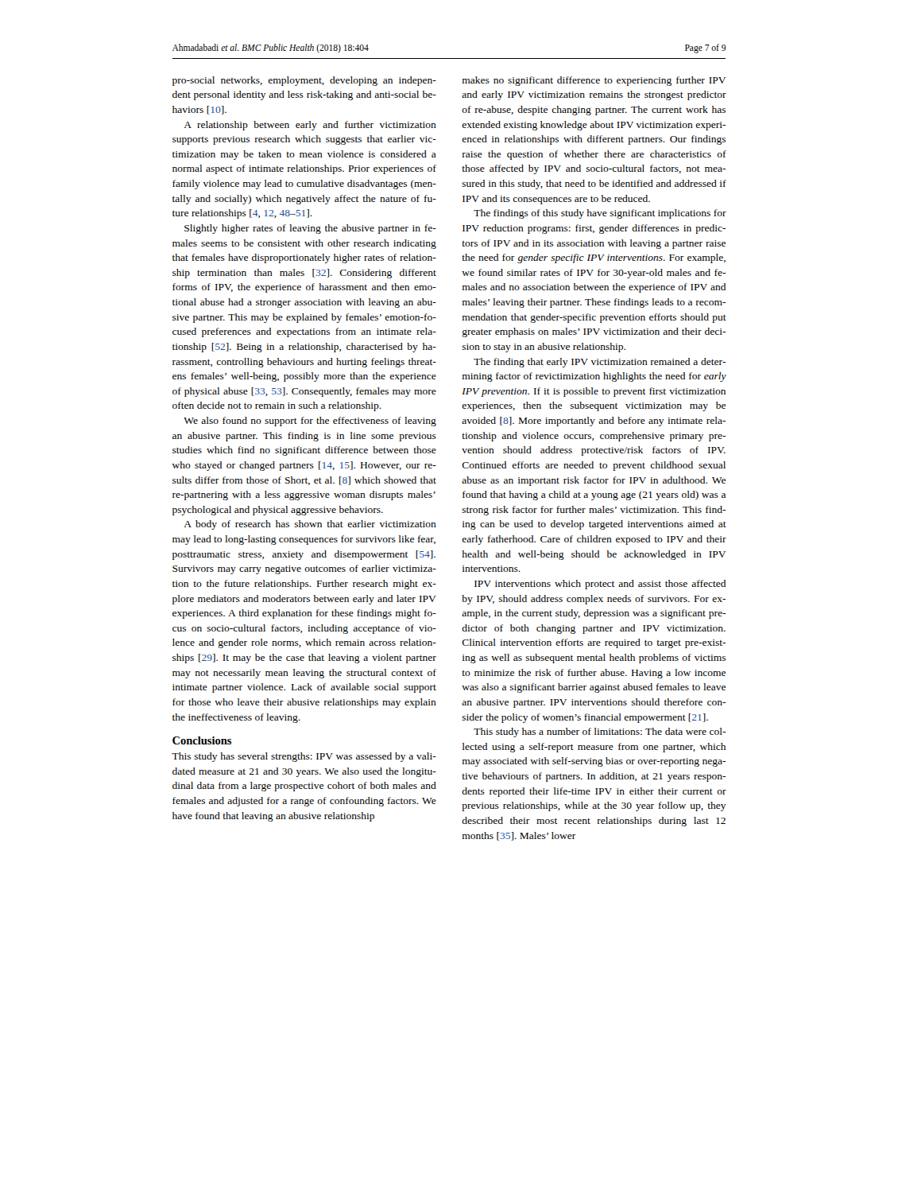Ahmadabadi et al. BMC Public Health (2018) 18:404
Page 7 of 9
pro-social networks, employment, developing an independent personal identity and less risk-taking and anti-social behaviors [10].
A relationship between early and further victimization supports previous research which suggests that earlier victimization may be taken to mean violence is considered a normal aspect of intimate relationships. Prior experiences of family violence may lead to cumulative disadvantages (mentally and socially) which negatively affect the nature of future relationships [4, 12, 48–51].
Slightly higher rates of leaving the abusive partner in females seems to be consistent with other research indicating that females have disproportionately higher rates of relationship termination than males [32]. Considering different forms of IPV, the experience of harassment and then emotional abuse had a stronger association with leaving an abusive partner. This may be explained by females’ emotion-focused preferences and expectations from an intimate relationship [52]. Being in a relationship, characterised by harassment, controlling behaviours and hurting feelings threatens females’ well-being, possibly more than the experience of physical abuse [33, 53]. Consequently, females may more often decide not to remain in such a relationship.
We also found no support for the effectiveness of leaving an abusive partner. This finding is in line some previous studies which find no significant difference between those who stayed or changed partners [14, 15]. However, our results differ from those of Short, et al. [8] which showed that re-partnering with a less aggressive woman disrupts males’ psychological and physical aggressive behaviors.
A body of research has shown that earlier victimization may lead to long-lasting consequences for survivors like fear, posttraumatic stress, anxiety and disempowerment [54]. Survivors may carry negative outcomes of earlier victimization to the future relationships. Further research might explore mediators and moderators between early and later IPV experiences. A third explanation for these findings might focus on socio-cultural factors, including acceptance of violence and gender role norms, which remain across relationships [29]. It may be the case that leaving a violent partner may not necessarily mean leaving the structural context of intimate partner violence. Lack of available social support for those who leave their abusive relationships may explain the ineffectiveness of leaving.
Conclusions
This study has several strengths: IPV was assessed by a validated measure at 21 and 30 years. We also used the longitudinal data from a large prospective cohort of both males and females and adjusted for a range of confounding factors. We have found that leaving an abusive relationship
makes no significant difference to experiencing further IPV and early IPV victimization remains the strongest predictor of re-abuse, despite changing partner. The current work has extended existing knowledge about IPV victimization experienced in relationships with different partners. Our findings raise the question of whether there are characteristics of those affected by IPV and socio-cultural factors, not measured in this study, that need to be identified and addressed if IPV and its consequences are to be reduced.
The findings of this study have significant implications for IPV reduction programs: first, gender differences in predictors of IPV and in its association with leaving a partner raise the need for gender specific IPV interventions. For example, we found similar rates of IPV for 30-year-old males and females and no association between the experience of IPV and males’ leaving their partner. These findings leads to a recommendation that gender-specific prevention efforts should put greater emphasis on males’ IPV victimization and their decision to stay in an abusive relationship.
The finding that early IPV victimization remained a determining factor of revictimization highlights the need for early IPV prevention. If it is possible to prevent first victimization experiences, then the subsequent victimization may be avoided [8]. More importantly and before any intimate relationship and violence occurs, comprehensive primary prevention should address protective/risk factors of IPV. Continued efforts are needed to prevent childhood sexual abuse as an important risk factor for IPV in adulthood. We found that having a child at a young age (21 years old) was a strong risk factor for further males’ victimization. This finding can be used to develop targeted interventions aimed at early fatherhood. Care of children exposed to IPV and their health and well-being should be acknowledged in IPV interventions.
IPV interventions which protect and assist those affected by IPV, should address complex needs of survivors. For example, in the current study, depression was a significant predictor of both changing partner and IPV victimization. Clinical intervention efforts are required to target pre-existing as well as subsequent mental health problems of victims to minimize the risk of further abuse. Having a low income was also a significant barrier against abused females to leave an abusive partner. IPV interventions should therefore consider the policy of women’s financial empowerment [21].
This study has a number of limitations: The data were collected using a self-report measure from one partner, which may associated with self-serving bias or over-reporting negative behaviours of partners. In addition, at 21 years respondents reported their life-time IPV in either their current or previous relationships, while at the 30 year follow up, they described their most recent relationships during last 12 months [35]. Males’ lower